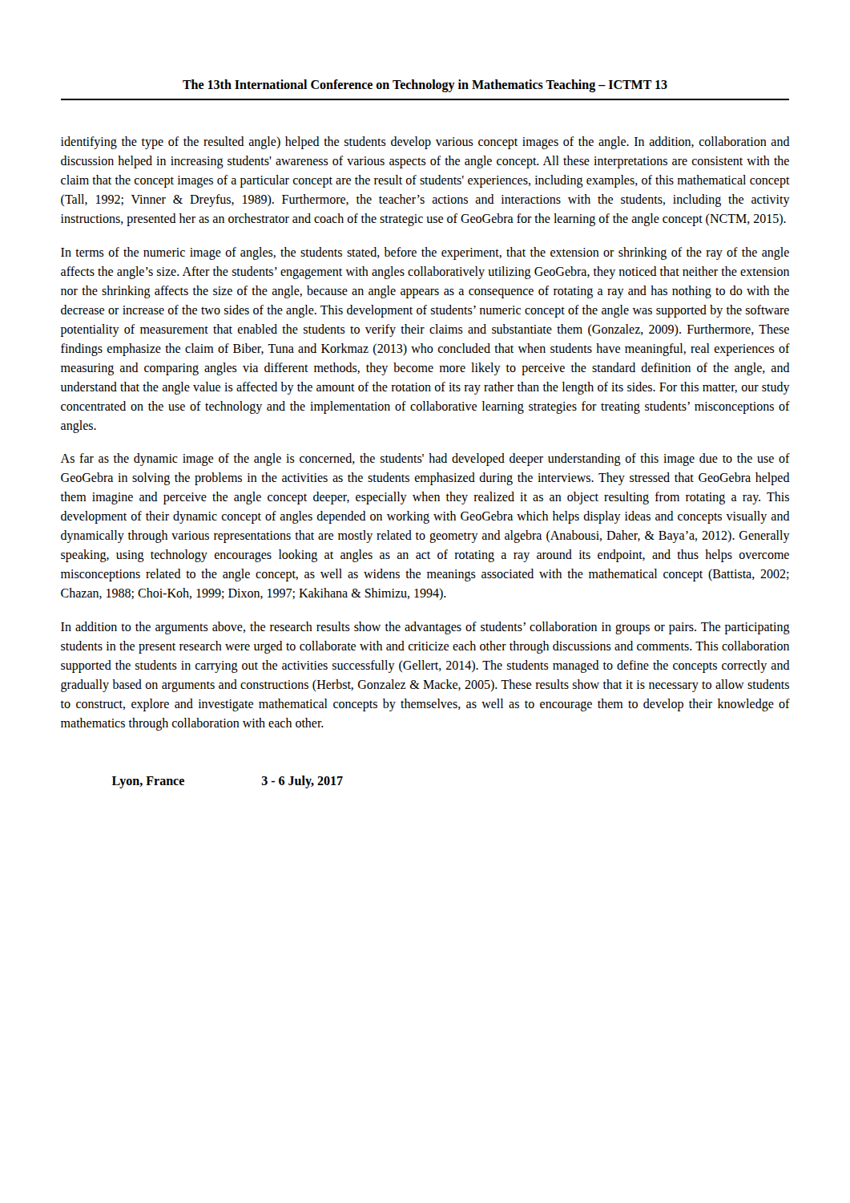The 13th International Conference on Technology in Mathematics Teaching – ICTMT 13
identifying the type of the resulted angle) helped the students develop various concept images of the angle. In addition, collaboration and discussion helped in increasing students' awareness of various aspects of the angle concept. All these interpretations are consistent with the claim that the concept images of a particular concept are the result of students' experiences, including examples, of this mathematical concept (Tall, 1992; Vinner & Dreyfus, 1989). Furthermore, the teacher’s actions and interactions with the students, including the activity instructions, presented her as an orchestrator and coach of the strategic use of GeoGebra for the learning of the angle concept (NCTM, 2015).
In terms of the numeric image of angles, the students stated, before the experiment, that the extension or shrinking of the ray of the angle affects the angle’s size. After the students’ engagement with angles collaboratively utilizing GeoGebra, they noticed that neither the extension nor the shrinking affects the size of the angle, because an angle appears as a consequence of rotating a ray and has nothing to do with the decrease or increase of the two sides of the angle. This development of students’ numeric concept of the angle was supported by the software potentiality of measurement that enabled the students to verify their claims and substantiate them (Gonzalez, 2009). Furthermore, These findings emphasize the claim of Biber, Tuna and Korkmaz (2013) who concluded that when students have meaningful, real experiences of measuring and comparing angles via different methods, they become more likely to perceive the standard definition of the angle, and understand that the angle value is affected by the amount of the rotation of its ray rather than the length of its sides. For this matter, our study concentrated on the use of technology and the implementation of collaborative learning strategies for treating students’ misconceptions of angles.
As far as the dynamic image of the angle is concerned, the students' had developed deeper understanding of this image due to the use of GeoGebra in solving the problems in the activities as the students emphasized during the interviews. They stressed that GeoGebra helped them imagine and perceive the angle concept deeper, especially when they realized it as an object resulting from rotating a ray. This development of their dynamic concept of angles depended on working with GeoGebra which helps display ideas and concepts visually and dynamically through various representations that are mostly related to geometry and algebra (Anabousi, Daher, & Baya’a, 2012). Generally speaking, using technology encourages looking at angles as an act of rotating a ray around its endpoint, and thus helps overcome misconceptions related to the angle concept, as well as widens the meanings associated with the mathematical concept (Battista, 2002; Chazan, 1988; Choi-Koh, 1999; Dixon, 1997; Kakihana & Shimizu, 1994).
In addition to the arguments above, the research results show the advantages of students’ collaboration in groups or pairs. The participating students in the present research were urged to collaborate with and criticize each other through discussions and comments. This collaboration supported the students in carrying out the activities successfully (Gellert, 2014). The students managed to define the concepts correctly and gradually based on arguments and constructions (Herbst, Gonzalez & Macke, 2005). These results show that it is necessary to allow students to construct, explore and investigate mathematical concepts by themselves, as well as to encourage them to develop their knowledge of mathematics through collaboration with each other.
Lyon, France 3 - 6 July, 2017